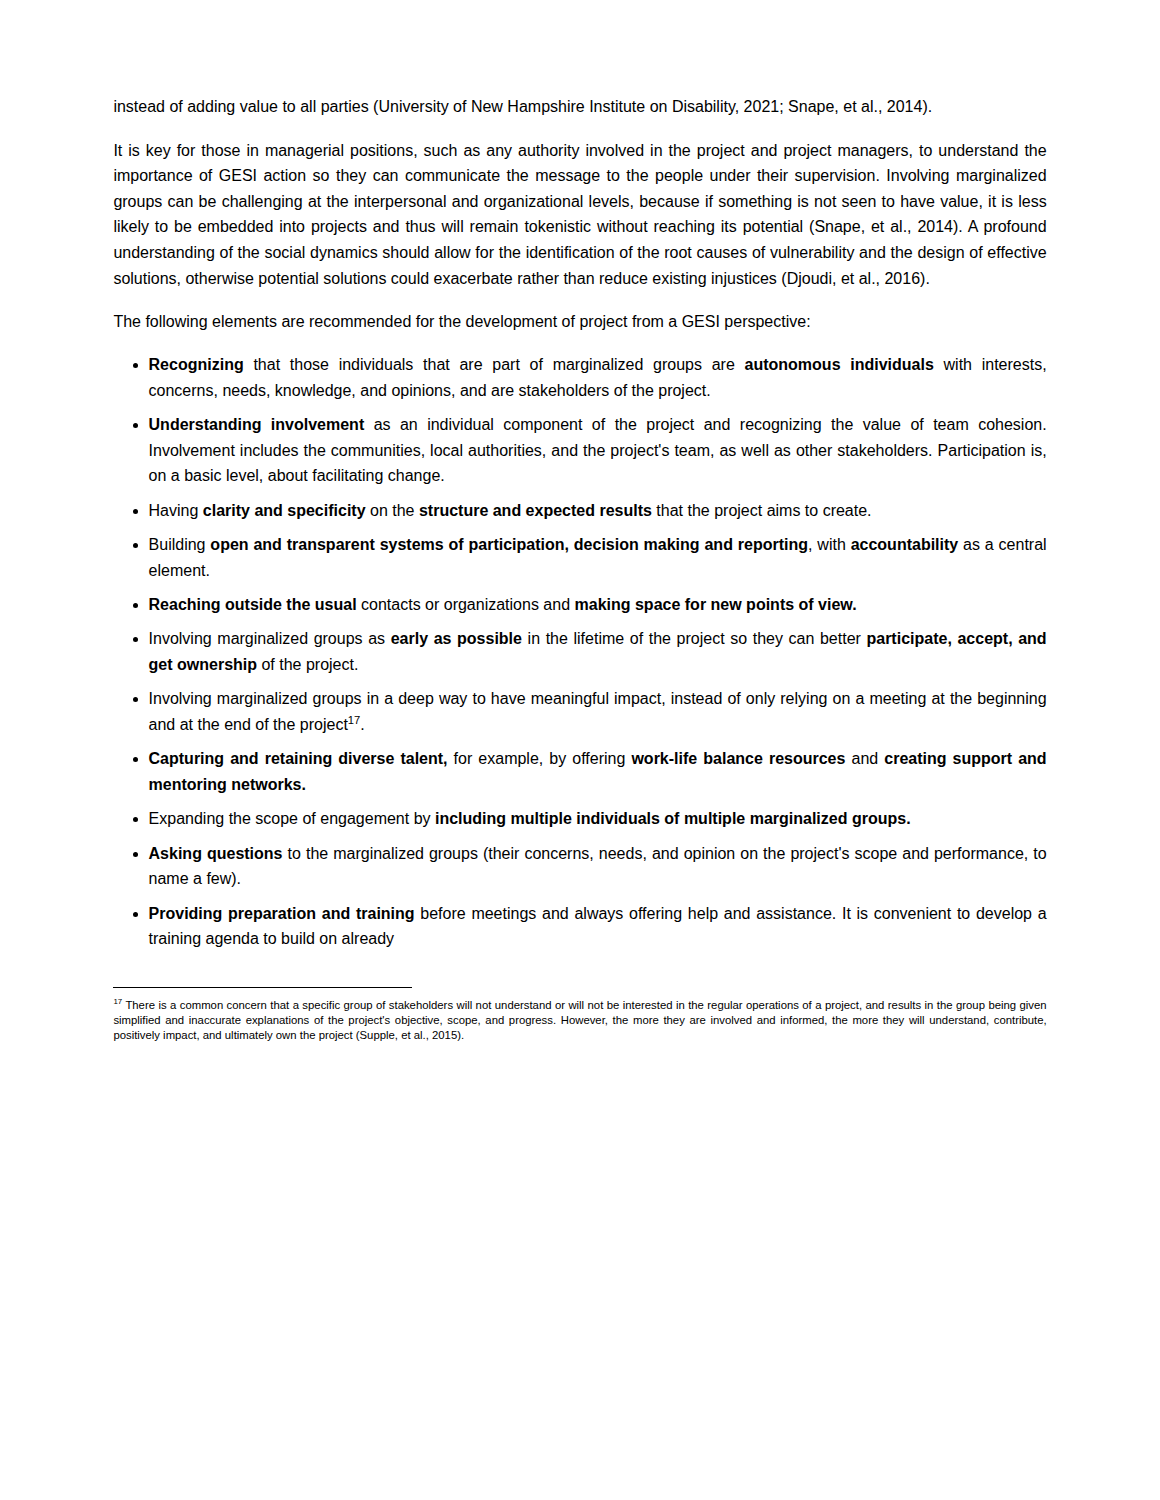instead of adding value to all parties (University of New Hampshire Institute on Disability, 2021; Snape, et al., 2014).
It is key for those in managerial positions, such as any authority involved in the project and project managers, to understand the importance of GESI action so they can communicate the message to the people under their supervision. Involving marginalized groups can be challenging at the interpersonal and organizational levels, because if something is not seen to have value, it is less likely to be embedded into projects and thus will remain tokenistic without reaching its potential (Snape, et al., 2014). A profound understanding of the social dynamics should allow for the identification of the root causes of vulnerability and the design of effective solutions, otherwise potential solutions could exacerbate rather than reduce existing injustices (Djoudi, et al., 2016).
The following elements are recommended for the development of project from a GESI perspective:
Recognizing that those individuals that are part of marginalized groups are autonomous individuals with interests, concerns, needs, knowledge, and opinions, and are stakeholders of the project.
Understanding involvement as an individual component of the project and recognizing the value of team cohesion. Involvement includes the communities, local authorities, and the project's team, as well as other stakeholders. Participation is, on a basic level, about facilitating change.
Having clarity and specificity on the structure and expected results that the project aims to create.
Building open and transparent systems of participation, decision making and reporting, with accountability as a central element.
Reaching outside the usual contacts or organizations and making space for new points of view.
Involving marginalized groups as early as possible in the lifetime of the project so they can better participate, accept, and get ownership of the project.
Involving marginalized groups in a deep way to have meaningful impact, instead of only relying on a meeting at the beginning and at the end of the project17.
Capturing and retaining diverse talent, for example, by offering work-life balance resources and creating support and mentoring networks.
Expanding the scope of engagement by including multiple individuals of multiple marginalized groups.
Asking questions to the marginalized groups (their concerns, needs, and opinion on the project's scope and performance, to name a few).
Providing preparation and training before meetings and always offering help and assistance. It is convenient to develop a training agenda to build on already
17 There is a common concern that a specific group of stakeholders will not understand or will not be interested in the regular operations of a project, and results in the group being given simplified and inaccurate explanations of the project's objective, scope, and progress. However, the more they are involved and informed, the more they will understand, contribute, positively impact, and ultimately own the project (Supple, et al., 2015).